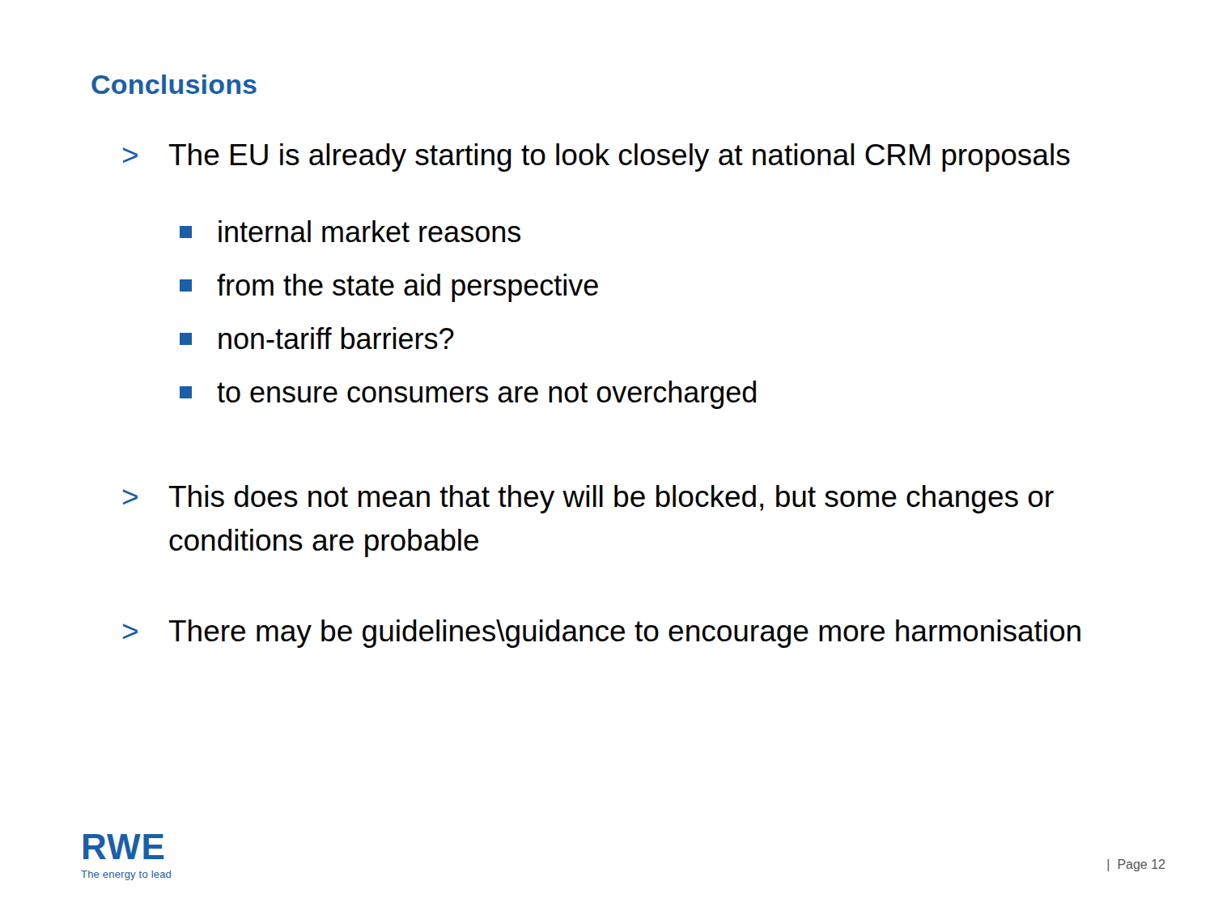Conclusions
> The EU is already starting to look closely at national CRM proposals
internal market reasons
from the state aid perspective
non-tariff barriers?
to ensure consumers are not overcharged
> This does not mean that they will be blocked, but some changes or conditions are probable
> There may be guidelines\guidance to encourage more harmonisation
RWE
The energy to lead
| Page 12